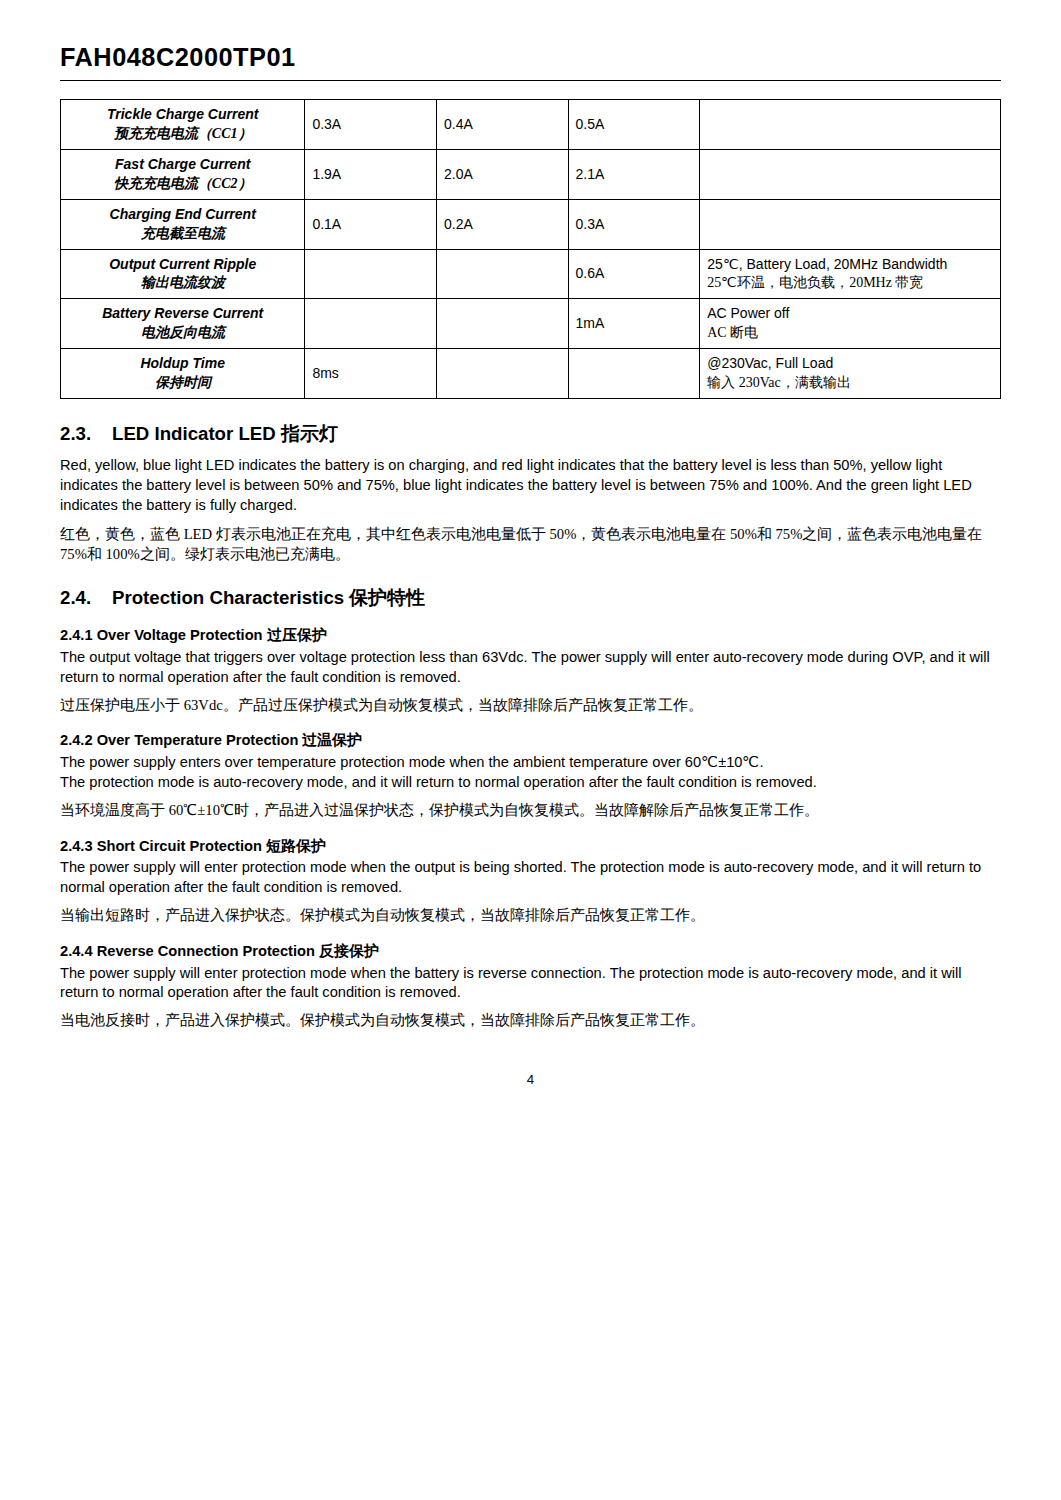FAH048C2000TP01
| Trickle Charge Current 预充充电电流（CC1） | 0.3A | 0.4A | 0.5A | |
| Fast Charge Current 快充充电电流（CC2） | 1.9A | 2.0A | 2.1A | |
| Charging End Current 充电截至电流 | 0.1A | 0.2A | 0.3A | |
| Output Current Ripple 输出电流纹波 | | | 0.6A | 25℃, Battery Load, 20MHz Bandwidth 25℃环温，电池负载，20MHz 带宽 |
| Battery Reverse Current 电池反向电流 | | | 1mA | AC Power off AC 断电 |
| Holdup Time 保持时间 | 8ms | | | @230Vac, Full Load 输入 230Vac，满载输出 |
2.3. LED Indicator LED 指示灯
Red, yellow, blue light LED indicates the battery is on charging, and red light indicates that the battery level is less than 50%, yellow light indicates the battery level is between 50% and 75%, blue light indicates the battery level is between 75% and 100%. And the green light LED indicates the battery is fully charged.
红色，黄色，蓝色 LED 灯表示电池正在充电，其中红色表示电池电量低于 50%，黄色表示电池电量在 50%和 75%之间，蓝色表示电池电量在 75%和 100%之间。绿灯表示电池已充满电。
2.4. Protection Characteristics 保护特性
2.4.1 Over Voltage Protection 过压保护
The output voltage that triggers over voltage protection less than 63Vdc. The power supply will enter auto-recovery mode during OVP, and it will return to normal operation after the fault condition is removed.
过压保护电压小于 63Vdc。产品过压保护模式为自动恢复模式，当故障排除后产品恢复正常工作。
2.4.2 Over Temperature Protection 过温保护
The power supply enters over temperature protection mode when the ambient temperature over 60℃±10℃.
The protection mode is auto-recovery mode, and it will return to normal operation after the fault condition is removed.
当环境温度高于 60℃±10℃时，产品进入过温保护状态，保护模式为自恢复模式。当故障解除后产品恢复正常工作。
2.4.3 Short Circuit Protection 短路保护
The power supply will enter protection mode when the output is being shorted. The protection mode is auto-recovery mode, and it will return to normal operation after the fault condition is removed.
当输出短路时，产品进入保护状态。保护模式为自动恢复模式，当故障排除后产品恢复正常工作。
2.4.4 Reverse Connection Protection 反接保护
The power supply will enter protection mode when the battery is reverse connection. The protection mode is auto-recovery mode, and it will return to normal operation after the fault condition is removed.
当电池反接时，产品进入保护模式。保护模式为自动恢复模式，当故障排除后产品恢复正常工作。
4